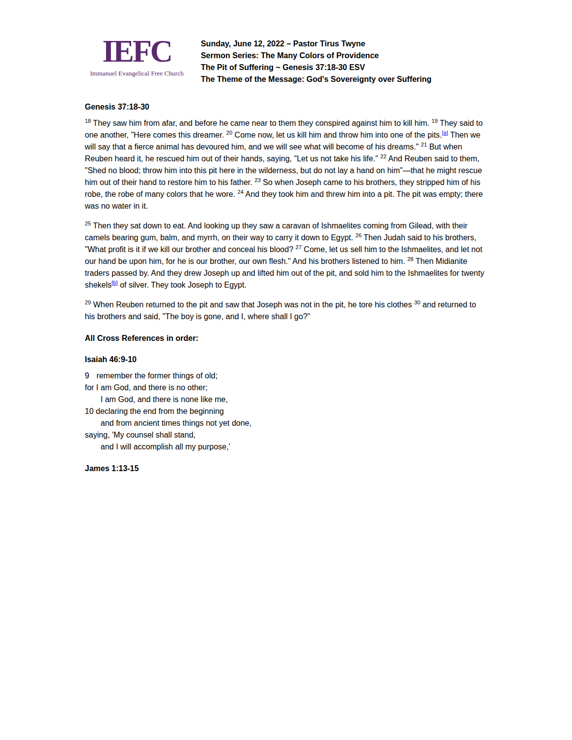IEFC
Immanuel Evangelical Free Church
Sunday, June 12, 2022 – Pastor Tirus Twyne
Sermon Series: The Many Colors of Providence
The Pit of Suffering ~ Genesis 37:18-30 ESV
The Theme of the Message: God's Sovereignty over Suffering
Genesis 37:18-30
18 They saw him from afar, and before he came near to them they conspired against him to kill him. 19 They said to one another, "Here comes this dreamer. 20 Come now, let us kill him and throw him into one of the pits.[a] Then we will say that a fierce animal has devoured him, and we will see what will become of his dreams." 21 But when Reuben heard it, he rescued him out of their hands, saying, "Let us not take his life." 22 And Reuben said to them, "Shed no blood; throw him into this pit here in the wilderness, but do not lay a hand on him"—that he might rescue him out of their hand to restore him to his father. 23 So when Joseph came to his brothers, they stripped him of his robe, the robe of many colors that he wore. 24 And they took him and threw him into a pit. The pit was empty; there was no water in it.
25 Then they sat down to eat. And looking up they saw a caravan of Ishmaelites coming from Gilead, with their camels bearing gum, balm, and myrrh, on their way to carry it down to Egypt. 26 Then Judah said to his brothers, "What profit is it if we kill our brother and conceal his blood? 27 Come, let us sell him to the Ishmaelites, and let not our hand be upon him, for he is our brother, our own flesh." And his brothers listened to him. 28 Then Midianite traders passed by. And they drew Joseph up and lifted him out of the pit, and sold him to the Ishmaelites for twenty shekels[b] of silver. They took Joseph to Egypt.
29 When Reuben returned to the pit and saw that Joseph was not in the pit, he tore his clothes 30 and returned to his brothers and said, "The boy is gone, and I, where shall I go?"
All Cross References in order:
Isaiah 46:9-10
9 remember the former things of old;
for I am God, and there is no other;
I am God, and there is none like me,
10 declaring the end from the beginning
and from ancient times things not yet done,
saying, 'My counsel shall stand,
and I will accomplish all my purpose,'
James 1:13-15